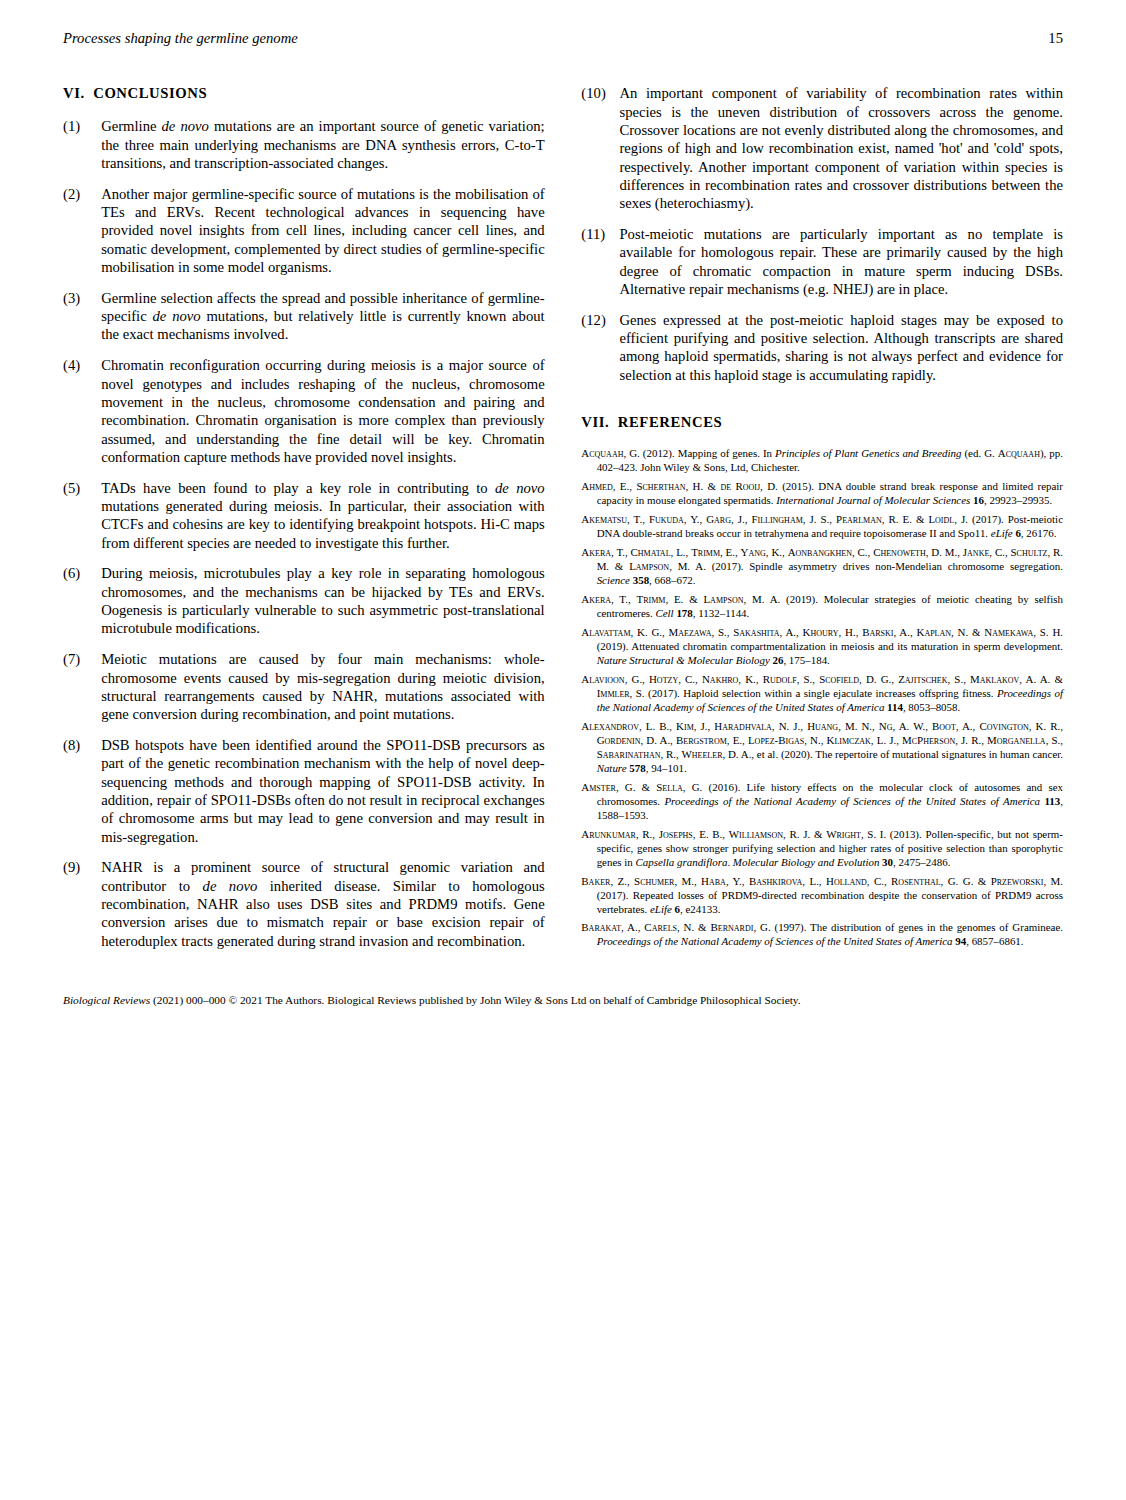Processes shaping the germline genome 15
VI. CONCLUSIONS
Germline de novo mutations are an important source of genetic variation; the three main underlying mechanisms are DNA synthesis errors, C-to-T transitions, and transcription-associated changes.
Another major germline-specific source of mutations is the mobilisation of TEs and ERVs. Recent technological advances in sequencing have provided novel insights from cell lines, including cancer cell lines, and somatic development, complemented by direct studies of germline-specific mobilisation in some model organisms.
Germline selection affects the spread and possible inheritance of germline-specific de novo mutations, but relatively little is currently known about the exact mechanisms involved.
Chromatin reconfiguration occurring during meiosis is a major source of novel genotypes and includes reshaping of the nucleus, chromosome movement in the nucleus, chromosome condensation and pairing and recombination. Chromatin organisation is more complex than previously assumed, and understanding the fine detail will be key. Chromatin conformation capture methods have provided novel insights.
TADs have been found to play a key role in contributing to de novo mutations generated during meiosis. In particular, their association with CTCFs and cohesins are key to identifying breakpoint hotspots. Hi-C maps from different species are needed to investigate this further.
During meiosis, microtubules play a key role in separating homologous chromosomes, and the mechanisms can be hijacked by TEs and ERVs. Oogenesis is particularly vulnerable to such asymmetric post-translational microtubule modifications.
Meiotic mutations are caused by four main mechanisms: whole-chromosome events caused by mis-segregation during meiotic division, structural rearrangements caused by NAHR, mutations associated with gene conversion during recombination, and point mutations.
DSB hotspots have been identified around the SPO11-DSB precursors as part of the genetic recombination mechanism with the help of novel deep-sequencing methods and thorough mapping of SPO11-DSB activity. In addition, repair of SPO11-DSBs often do not result in reciprocal exchanges of chromosome arms but may lead to gene conversion and may result in mis-segregation.
NAHR is a prominent source of structural genomic variation and contributor to de novo inherited disease. Similar to homologous recombination, NAHR also uses DSB sites and PRDM9 motifs. Gene conversion arises due to mismatch repair or base excision repair of heteroduplex tracts generated during strand invasion and recombination.
An important component of variability of recombination rates within species is the uneven distribution of crossovers across the genome. Crossover locations are not evenly distributed along the chromosomes, and regions of high and low recombination exist, named 'hot' and 'cold' spots, respectively. Another important component of variation within species is differences in recombination rates and crossover distributions between the sexes (heterochiasmy).
Post-meiotic mutations are particularly important as no template is available for homologous repair. These are primarily caused by the high degree of chromatic compaction in mature sperm inducing DSBs. Alternative repair mechanisms (e.g. NHEJ) are in place.
Genes expressed at the post-meiotic haploid stages may be exposed to efficient purifying and positive selection. Although transcripts are shared among haploid spermatids, sharing is not always perfect and evidence for selection at this haploid stage is accumulating rapidly.
VII. REFERENCES
Acquaah, G. (2012). Mapping of genes. In Principles of Plant Genetics and Breeding (ed. G. Acquaah), pp. 402–423. John Wiley & Sons, Ltd, Chichester.
Ahmed, E., Scherthan, H. & de Rooij, D. (2015). DNA double strand break response and limited repair capacity in mouse elongated spermatids. International Journal of Molecular Sciences 16, 29923–29935.
Akematsu, T., Fukuda, Y., Garg, J., Fillingham, J. S., Pearlman, R. E. & Loidl, J. (2017). Post-meiotic DNA double-strand breaks occur in tetrahymena and require topoisomerase II and Spo11. eLife 6, 26176.
Akera, T., Chmatal, L., Trimm, E., Yang, K., Aonbangkhen, C., Chenoweth, D. M., Janke, C., Schultz, R. M. & Lampson, M. A. (2017). Spindle asymmetry drives non-Mendelian chromosome segregation. Science 358, 668–672.
Akera, T., Trimm, E. & Lampson, M. A. (2019). Molecular strategies of meiotic cheating by selfish centromeres. Cell 178, 1132–1144.
Alavattam, K. G., Maezawa, S., Sakashita, A., Khoury, H., Barski, A., Kaplan, N. & Namekawa, S. H. (2019). Attenuated chromatin compartmentalization in meiosis and its maturation in sperm development. Nature Structural & Molecular Biology 26, 175–184.
Alavioon, G., Hotzy, C., Nakhro, K., Rudolf, S., Scofield, D. G., Zajitschek, S., Maklakov, A. A. & Immler, S. (2017). Haploid selection within a single ejaculate increases offspring fitness. Proceedings of the National Academy of Sciences of the United States of America 114, 8053–8058.
Alexandrov, L. B., Kim, J., Haradhvala, N. J., Huang, M. N., Ng, A. W., Boot, A., Covington, K. R., Gordenin, D. A., Bergstrom, E., Lopez-Bigas, N., Klimczak, L. J., McPherson, J. R., Morganella, S., Sabarinathan, R., Wheeler, D. A., et al. (2020). The repertoire of mutational signatures in human cancer. Nature 578, 94–101.
Amster, G. & Sella, G. (2016). Life history effects on the molecular clock of autosomes and sex chromosomes. Proceedings of the National Academy of Sciences of the United States of America 113, 1588–1593.
Arunkumar, R., Josephs, E. B., Williamson, R. J. & Wright, S. I. (2013). Pollen-specific, but not sperm-specific, genes show stronger purifying selection and higher rates of positive selection than sporophytic genes in Capsella grandiflora. Molecular Biology and Evolution 30, 2475–2486.
Baker, Z., Schumer, M., Haba, Y., Bashkirova, L., Holland, C., Rosenthal, G. G. & Przeworski, M. (2017). Repeated losses of PRDM9-directed recombination despite the conservation of PRDM9 across vertebrates. eLife 6, e24133.
Barakat, A., Carels, N. & Bernardi, G. (1997). The distribution of genes in the genomes of Gramineae. Proceedings of the National Academy of Sciences of the United States of America 94, 6857–6861.
Biological Reviews (2021) 000–000 © 2021 The Authors. Biological Reviews published by John Wiley & Sons Ltd on behalf of Cambridge Philosophical Society.